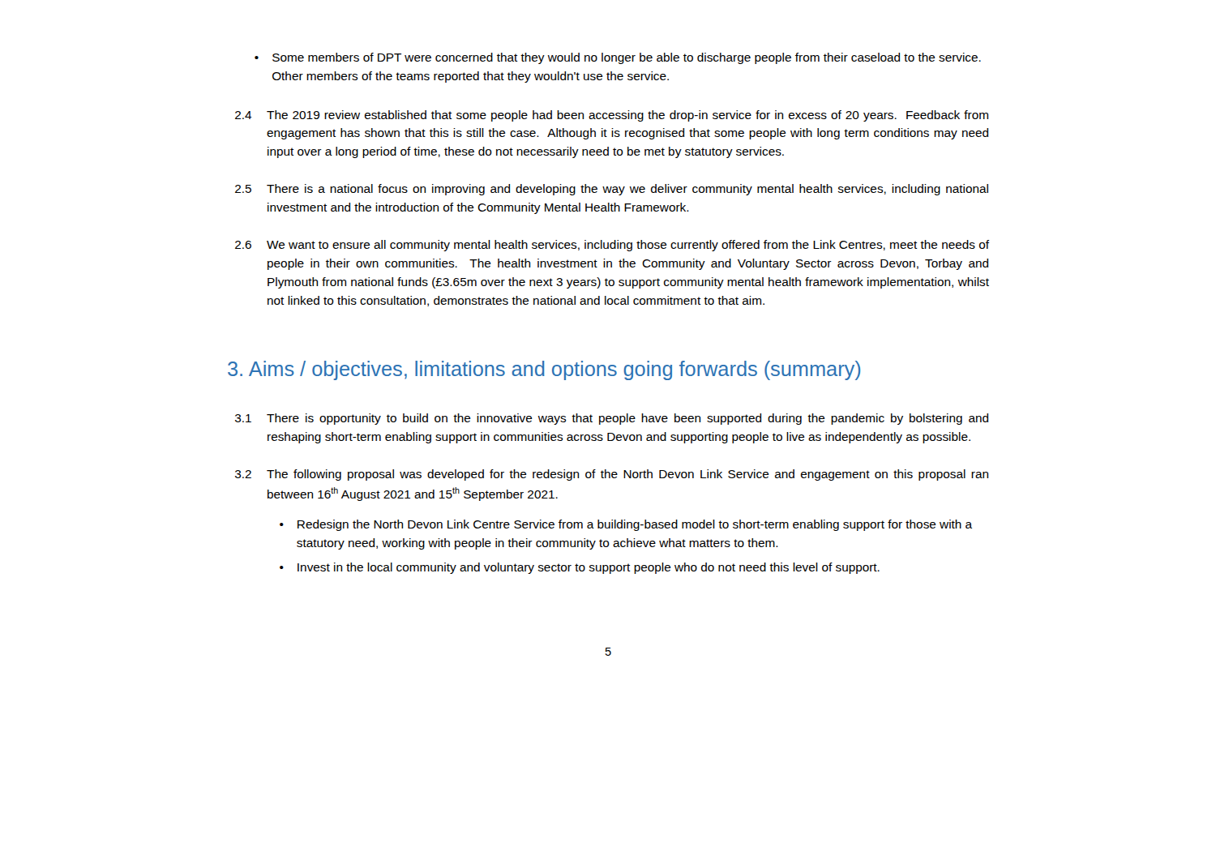Some members of DPT were concerned that they would no longer be able to discharge people from their caseload to the service. Other members of the teams reported that they wouldn't use the service.
2.4
The 2019 review established that some people had been accessing the drop-in service for in excess of 20 years. Feedback from engagement has shown that this is still the case. Although it is recognised that some people with long term conditions may need input over a long period of time, these do not necessarily need to be met by statutory services.
2.5
There is a national focus on improving and developing the way we deliver community mental health services, including national investment and the introduction of the Community Mental Health Framework.
2.6
We want to ensure all community mental health services, including those currently offered from the Link Centres, meet the needs of people in their own communities. The health investment in the Community and Voluntary Sector across Devon, Torbay and Plymouth from national funds (£3.65m over the next 3 years) to support community mental health framework implementation, whilst not linked to this consultation, demonstrates the national and local commitment to that aim.
3. Aims / objectives, limitations and options going forwards (summary)
3.1
There is opportunity to build on the innovative ways that people have been supported during the pandemic by bolstering and reshaping short-term enabling support in communities across Devon and supporting people to live as independently as possible.
3.2
The following proposal was developed for the redesign of the North Devon Link Service and engagement on this proposal ran between 16th August 2021 and 15th September 2021.
Redesign the North Devon Link Centre Service from a building-based model to short-term enabling support for those with a statutory need, working with people in their community to achieve what matters to them.
Invest in the local community and voluntary sector to support people who do not need this level of support.
5